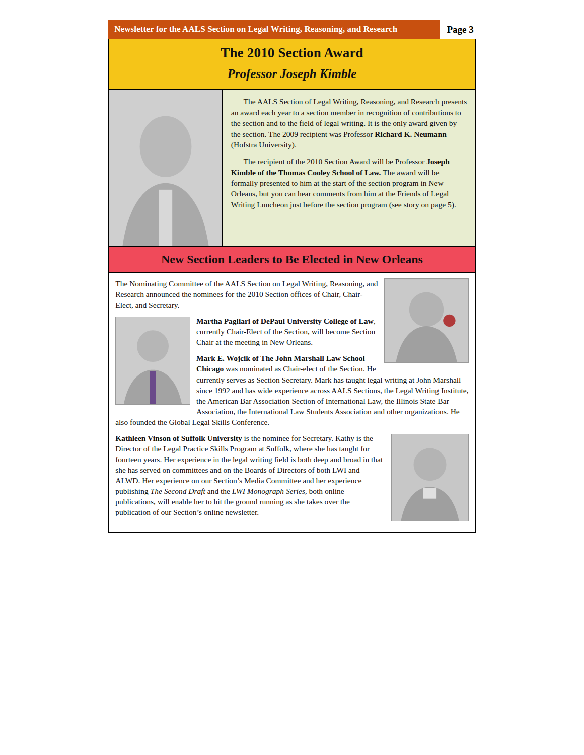Newsletter for the AALS Section on Legal Writing, Reasoning, and Research
Page 3
The 2010 Section Award
Professor Joseph Kimble
The AALS Section of Legal Writing, Reasoning, and Research presents an award each year to a section member in recognition of contributions to the section and to the field of legal writing. It is the only award given by the section. The 2009 recipient was Professor Richard K. Neumann (Hofstra University).
The recipient of the 2010 Section Award will be Professor Joseph Kimble of the Thomas Cooley School of Law. The award will be formally presented to him at the start of the section program in New Orleans, but you can hear comments from him at the Friends of Legal Writing Luncheon just before the section program (see story on page 5).
New Section Leaders to Be Elected in New Orleans
The Nominating Committee of the AALS Section on Legal Writing, Reasoning, and Research announced the nominees for the 2010 Section offices of Chair, Chair-Elect, and Secretary.
Martha Pagliari of DePaul University College of Law, currently Chair-Elect of the Section, will become Section Chair at the meeting in New Orleans.
Mark E. Wojcik of The John Marshall Law School—Chicago was nominated as Chair-elect of the Section. He currently serves as Section Secretary. Mark has taught legal writing at John Marshall since 1992 and has wide experience across AALS Sections, the Legal Writing Institute, the American Bar Association Section of International Law, the Illinois State Bar Association, the International Law Students Association and other organizations. He also founded the Global Legal Skills Conference.
Kathleen Vinson of Suffolk University is the nominee for Secretary. Kathy is the Director of the Legal Practice Skills Program at Suffolk, where she has taught for fourteen years. Her experience in the legal writing field is both deep and broad in that she has served on committees and on the Boards of Directors of both LWI and ALWD. Her experience on our Section’s Media Committee and her experience publishing The Second Draft and the LWI Monograph Series, both online publications, will enable her to hit the ground running as she takes over the publication of our Section’s online newsletter.